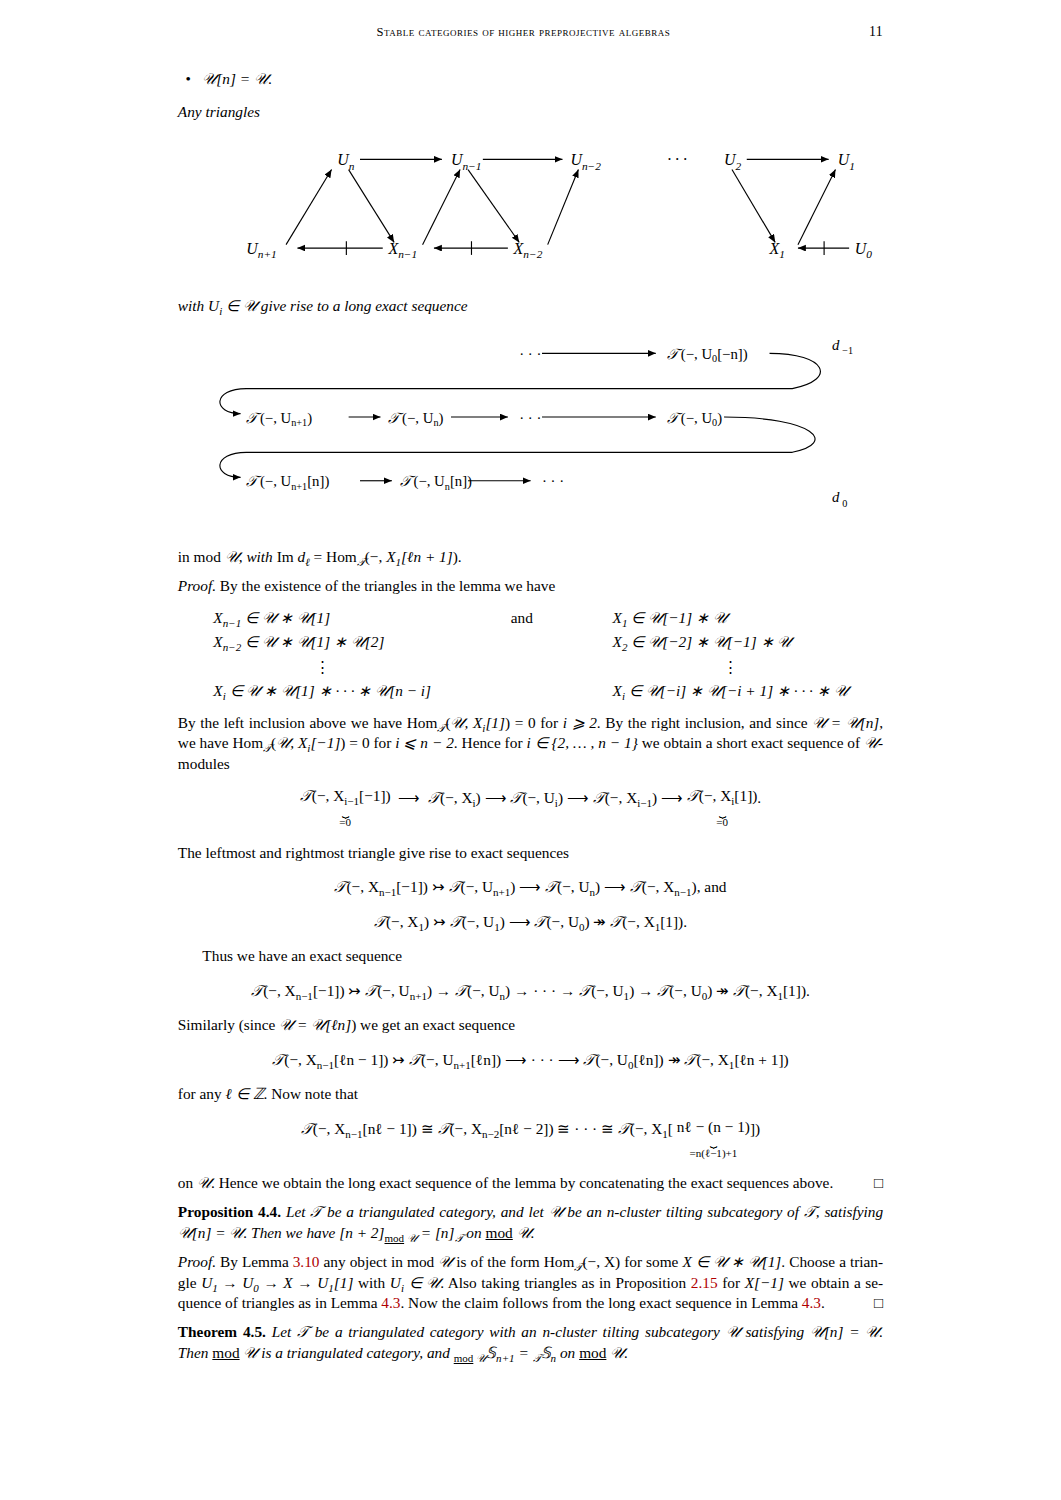Stable categories of higher preprojective algebras 11
𝒰[n] = 𝒰.
Any triangles
Un Un−1 Un−2 · · · U2 U1 Un+1 Xn−1 Xn−2 X1 U0
with Ui ∈ 𝒰 give rise to a long exact sequence
· · · 𝒯 (−, U0[−n]) d −1 𝒯 (−, Un+1) 𝒯 (−, Un) · · · 𝒯 (−, U0) 𝒯 (−, Un+1[n]) 𝒯 (−, Un[n]) · · · d 0
in mod 𝒰, with Im dℓ = Hom𝒯(−, X1[ℓn + 1]).
Proof. By the existence of the triangles in the lemma we have
| X n−1 ∈ 𝒰 ∗ 𝒰[1] | | and | | X 1 ∈ 𝒰[−1] ∗ 𝒰 |
| X n−2 ∈ 𝒰 ∗ 𝒰[1] ∗ 𝒰[2] | | | | X 2 ∈ 𝒰[−2] ∗ 𝒰[−1] ∗ 𝒰 |
| ⋮ | | | | ⋮ |
| X i ∈ 𝒰 ∗ 𝒰[1] ∗ · · · ∗ 𝒰[n − i] | | | | X i ∈ 𝒰[−i] ∗ 𝒰[−i + 1] ∗ · · · ∗ 𝒰 |
By the left inclusion above we have Hom𝒯(𝒰, Xi[1]) = 0 for i ⩾ 2. By the right inclusion, and since 𝒰 = 𝒰[n], we have Hom𝒯(𝒰, Xi[−1]) = 0 for i ⩽ n − 2. Hence for i ∈ {2, … , n − 1} we obtain a short exact sequence of 𝒰-modules
𝒯(−, Xi−1[−1]) ⏟ =0 ⟶ 𝒯(−, Xi) ⟶ 𝒯(−, Ui) ⟶ 𝒯(−, Xi−1) ⟶ 𝒯(−, Xi[1]) ⏟ =0 .
The leftmost and rightmost triangle give rise to exact sequences
𝒯(−, Xn−1[−1]) ↣ 𝒯(−, Un+1) ⟶ 𝒯(−, Un) ⟶ 𝒯(−, Xn−1), and
𝒯(−, X1) ↣ 𝒯(−, U1) ⟶ 𝒯(−, U0) ↠ 𝒯(−, X1[1]).
Thus we have an exact sequence
𝒯(−, Xn−1[−1]) ↣ 𝒯(−, Un+1) → 𝒯(−, Un) → · · · → 𝒯(−, U1) → 𝒯(−, U0) ↠ 𝒯(−, X1[1]).
Similarly (since 𝒰 = 𝒰[ℓn]) we get an exact sequence
𝒯(−, Xn−1[ℓn − 1]) ↣ 𝒯(−, Un+1[ℓn]) ⟶ · · · ⟶ 𝒯(−, U0[ℓn]) ↠ 𝒯(−, X1[ℓn + 1])
for any ℓ ∈ ℤ. Now note that
𝒯(−, Xn−1[nℓ − 1]) ≅ 𝒯(−, Xn−2[nℓ − 2]) ≅ · · · ≅ 𝒯(−, X1[ nℓ − (n − 1) ⏟ =n(ℓ−1)+1 ])
on 𝒰. Hence we obtain the long exact sequence of the lemma by concatenating the exact sequences above. □
Proposition 4.4. Let 𝒯 be a triangulated category, and let 𝒰 be an n-cluster tilting subcategory of 𝒯, satisfying 𝒰[n] = 𝒰. Then we have [n + 2]mod 𝒰 = [n]𝒯 on mod 𝒰.
Proof. By Lemma 3.10 any object in mod 𝒰 is of the form Hom𝒯(−, X) for some X ∈ 𝒰 ∗ 𝒰[1]. Choose a triangle U1 → U0 → X → U1[1] with Ui ∈ 𝒰. Also taking triangles as in Proposition 2.15 for X[−1] we obtain a sequence of triangles as in Lemma 4.3. Now the claim follows from the long exact sequence in Lemma 4.3. □
Theorem 4.5. Let 𝒯 be a triangulated category with an n-cluster tilting subcategory 𝒰 satisfying 𝒰[n] = 𝒰. Then mod 𝒰 is a triangulated category, and mod 𝒰𝕊n+1 = 𝒯𝕊n on mod 𝒰.